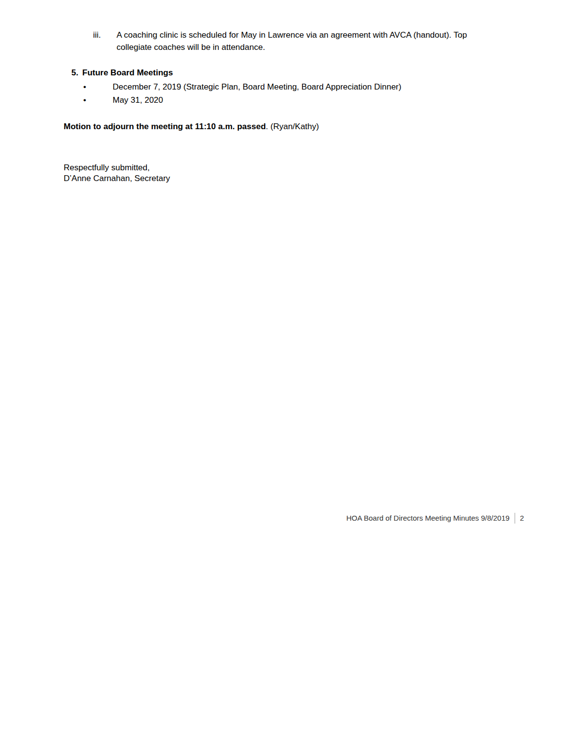iii.
A coaching clinic is scheduled for May in Lawrence via an agreement with AVCA (handout). Top collegiate coaches will be in attendance.
5. Future Board Meetings
•December 7, 2019 (Strategic Plan, Board Meeting, Board Appreciation Dinner)
•May 31, 2020
Motion to adjourn the meeting at 11:10 a.m. passed. (Ryan/Kathy)
Respectfully submitted,
D’Anne Carnahan, Secretary
HOA Board of Directors Meeting Minutes 9/8/20192